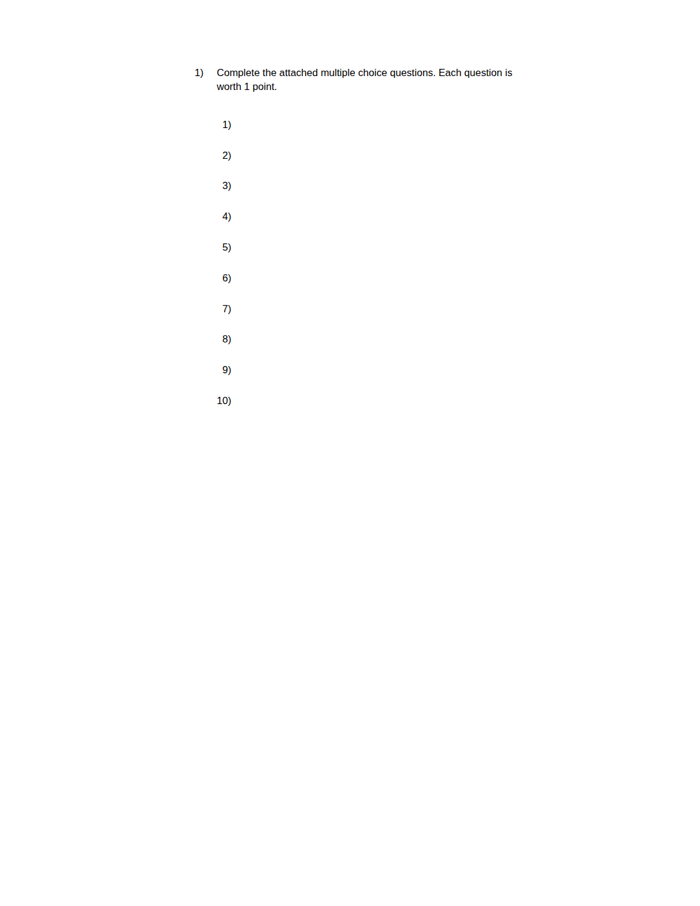Complete the attached multiple choice questions. Each question is worth 1 point.